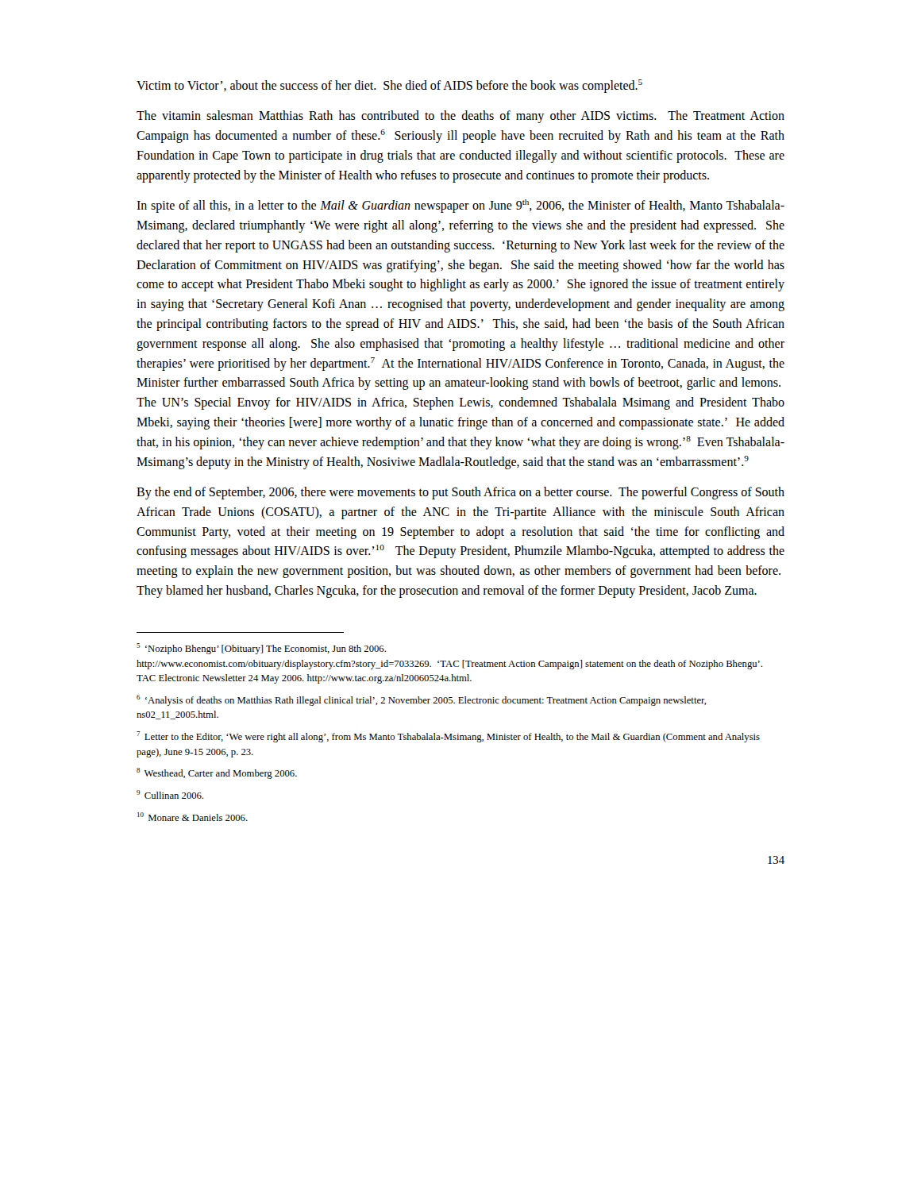Victim to Victor’, about the success of her diet. She died of AIDS before the book was completed.5
The vitamin salesman Matthias Rath has contributed to the deaths of many other AIDS victims. The Treatment Action Campaign has documented a number of these.6 Seriously ill people have been recruited by Rath and his team at the Rath Foundation in Cape Town to participate in drug trials that are conducted illegally and without scientific protocols. These are apparently protected by the Minister of Health who refuses to prosecute and continues to promote their products.
In spite of all this, in a letter to the Mail & Guardian newspaper on June 9th, 2006, the Minister of Health, Manto Tshabalala-Msimang, declared triumphantly ‘We were right all along’, referring to the views she and the president had expressed. She declared that her report to UNGASS had been an outstanding success. ‘Returning to New York last week for the review of the Declaration of Commitment on HIV/AIDS was gratifying’, she began. She said the meeting showed ‘how far the world has come to accept what President Thabo Mbeki sought to highlight as early as 2000.’ She ignored the issue of treatment entirely in saying that ‘Secretary General Kofi Anan … recognised that poverty, underdevelopment and gender inequality are among the principal contributing factors to the spread of HIV and AIDS.’ This, she said, had been ‘the basis of the South African government response all along. She also emphasised that ‘promoting a healthy lifestyle … traditional medicine and other therapies’ were prioritised by her department.7 At the International HIV/AIDS Conference in Toronto, Canada, in August, the Minister further embarrassed South Africa by setting up an amateur-looking stand with bowls of beetroot, garlic and lemons. The UN’s Special Envoy for HIV/AIDS in Africa, Stephen Lewis, condemned Tshabalala Msimang and President Thabo Mbeki, saying their ‘theories [were] more worthy of a lunatic fringe than of a concerned and compassionate state.’ He added that, in his opinion, ‘they can never achieve redemption’ and that they know ‘what they are doing is wrong.’8 Even Tshabalala-Msimang’s deputy in the Ministry of Health, Nosiviwe Madlala-Routledge, said that the stand was an ‘embarrassment’.9
By the end of September, 2006, there were movements to put South Africa on a better course. The powerful Congress of South African Trade Unions (COSATU), a partner of the ANC in the Tri-partite Alliance with the miniscule South African Communist Party, voted at their meeting on 19 September to adopt a resolution that said ‘the time for conflicting and confusing messages about HIV/AIDS is over.’10 The Deputy President, Phumzile Mlambo-Ngcuka, attempted to address the meeting to explain the new government position, but was shouted down, as other members of government had been before. They blamed her husband, Charles Ngcuka, for the prosecution and removal of the former Deputy President, Jacob Zuma.
5 ‘Nozipho Bhengu’ [Obituary] The Economist, Jun 8th 2006.
http://www.economist.com/obituary/displaystory.cfm?story_id=7033269. ‘TAC [Treatment Action Campaign] statement on the death of Nozipho Bhengu’. TAC Electronic Newsletter 24 May 2006. http://www.tac.org.za/nl20060524a.html.
6 ‘Analysis of deaths on Matthias Rath illegal clinical trial’, 2 November 2005. Electronic document: Treatment Action Campaign newsletter, ns02_11_2005.html.
7 Letter to the Editor, ‘We were right all along’, from Ms Manto Tshabalala-Msimang, Minister of Health, to the Mail & Guardian (Comment and Analysis page), June 9-15 2006, p. 23.
8 Westhead, Carter and Momberg 2006.
9 Cullinan 2006.
10 Monare & Daniels 2006.
134